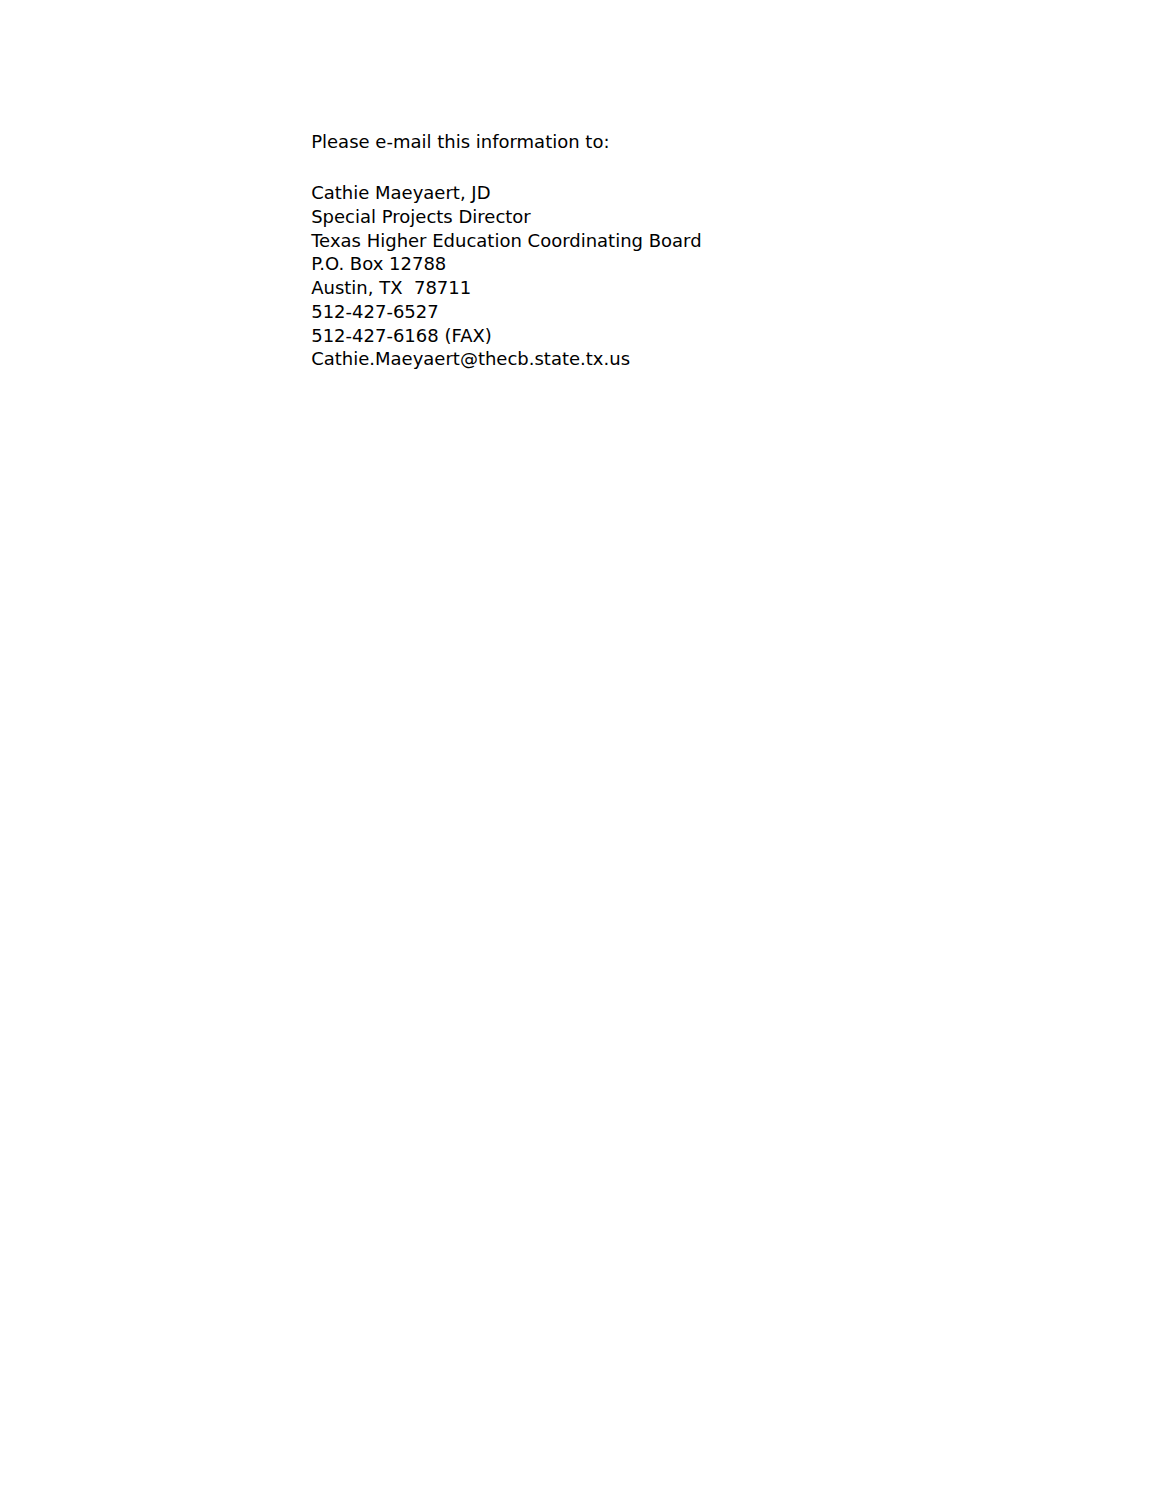Please e-mail this information to:
Cathie Maeyaert, JD Special Projects Director Texas Higher Education Coordinating Board P.O. Box 12788 Austin, TX 78711 512-427-6527 512-427-6168 (FAX) Cathie.Maeyaert@thecb.state.tx.us